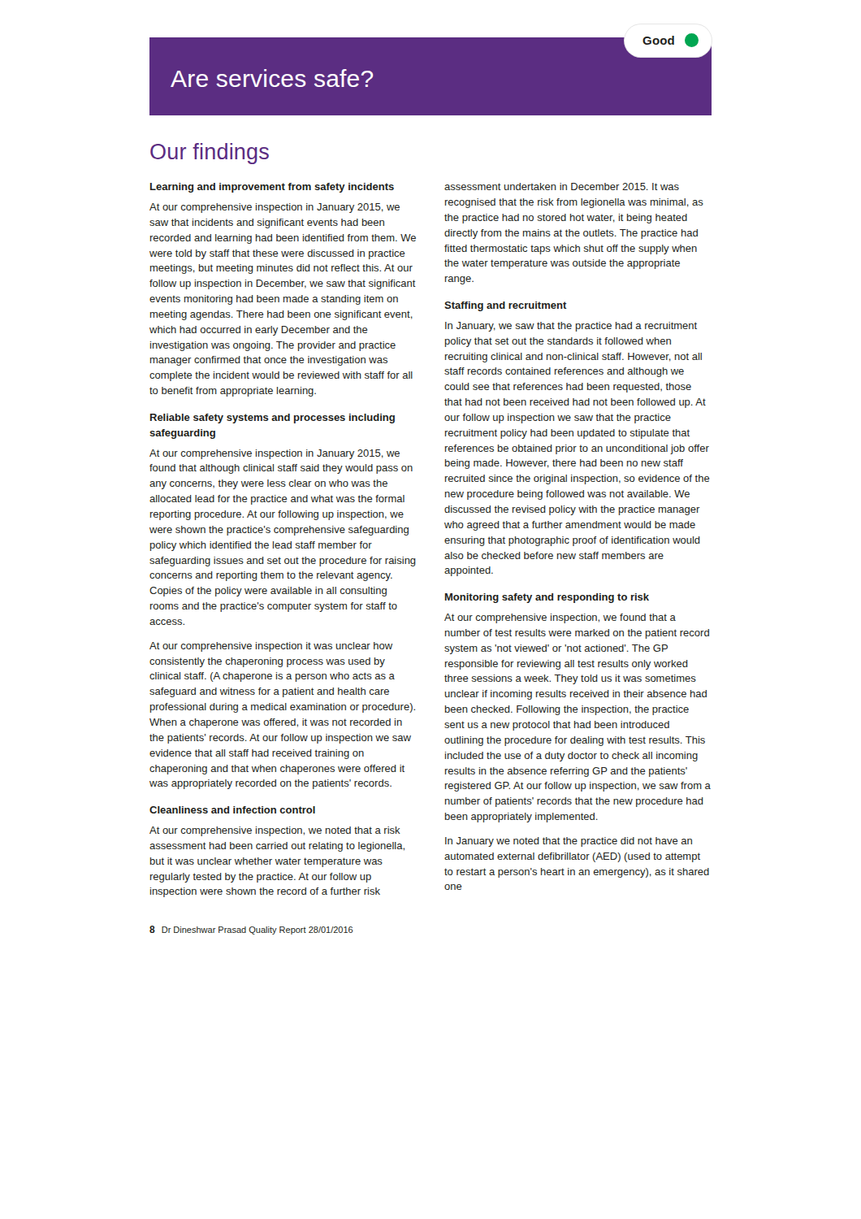Good
Are services safe?
Our findings
Learning and improvement from safety incidents
At our comprehensive inspection in January 2015, we saw that incidents and significant events had been recorded and learning had been identified from them. We were told by staff that these were discussed in practice meetings, but meeting minutes did not reflect this. At our follow up inspection in December, we saw that significant events monitoring had been made a standing item on meeting agendas. There had been one significant event, which had occurred in early December and the investigation was ongoing. The provider and practice manager confirmed that once the investigation was complete the incident would be reviewed with staff for all to benefit from appropriate learning.
Reliable safety systems and processes including safeguarding
At our comprehensive inspection in January 2015, we found that although clinical staff said they would pass on any concerns, they were less clear on who was the allocated lead for the practice and what was the formal reporting procedure. At our following up inspection, we were shown the practice's comprehensive safeguarding policy which identified the lead staff member for safeguarding issues and set out the procedure for raising concerns and reporting them to the relevant agency. Copies of the policy were available in all consulting rooms and the practice's computer system for staff to access.
At our comprehensive inspection it was unclear how consistently the chaperoning process was used by clinical staff. (A chaperone is a person who acts as a safeguard and witness for a patient and health care professional during a medical examination or procedure). When a chaperone was offered, it was not recorded in the patients' records. At our follow up inspection we saw evidence that all staff had received training on chaperoning and that when chaperones were offered it was appropriately recorded on the patients' records.
Cleanliness and infection control
At our comprehensive inspection, we noted that a risk assessment had been carried out relating to legionella, but it was unclear whether water temperature was regularly tested by the practice. At our follow up inspection were shown the record of a further risk assessment undertaken in December 2015. It was recognised that the risk from legionella was minimal, as the practice had no stored hot water, it being heated directly from the mains at the outlets. The practice had fitted thermostatic taps which shut off the supply when the water temperature was outside the appropriate range.
Staffing and recruitment
In January, we saw that the practice had a recruitment policy that set out the standards it followed when recruiting clinical and non-clinical staff. However, not all staff records contained references and although we could see that references had been requested, those that had not been received had not been followed up. At our follow up inspection we saw that the practice recruitment policy had been updated to stipulate that references be obtained prior to an unconditional job offer being made. However, there had been no new staff recruited since the original inspection, so evidence of the new procedure being followed was not available. We discussed the revised policy with the practice manager who agreed that a further amendment would be made ensuring that photographic proof of identification would also be checked before new staff members are appointed.
Monitoring safety and responding to risk
At our comprehensive inspection, we found that a number of test results were marked on the patient record system as 'not viewed' or 'not actioned'. The GP responsible for reviewing all test results only worked three sessions a week. They told us it was sometimes unclear if incoming results received in their absence had been checked. Following the inspection, the practice sent us a new protocol that had been introduced outlining the procedure for dealing with test results. This included the use of a duty doctor to check all incoming results in the absence referring GP and the patients' registered GP. At our follow up inspection, we saw from a number of patients' records that the new procedure had been appropriately implemented.
In January we noted that the practice did not have an automated external defibrillator (AED) (used to attempt to restart a person's heart in an emergency), as it shared one
8 Dr Dineshwar Prasad Quality Report 28/01/2016